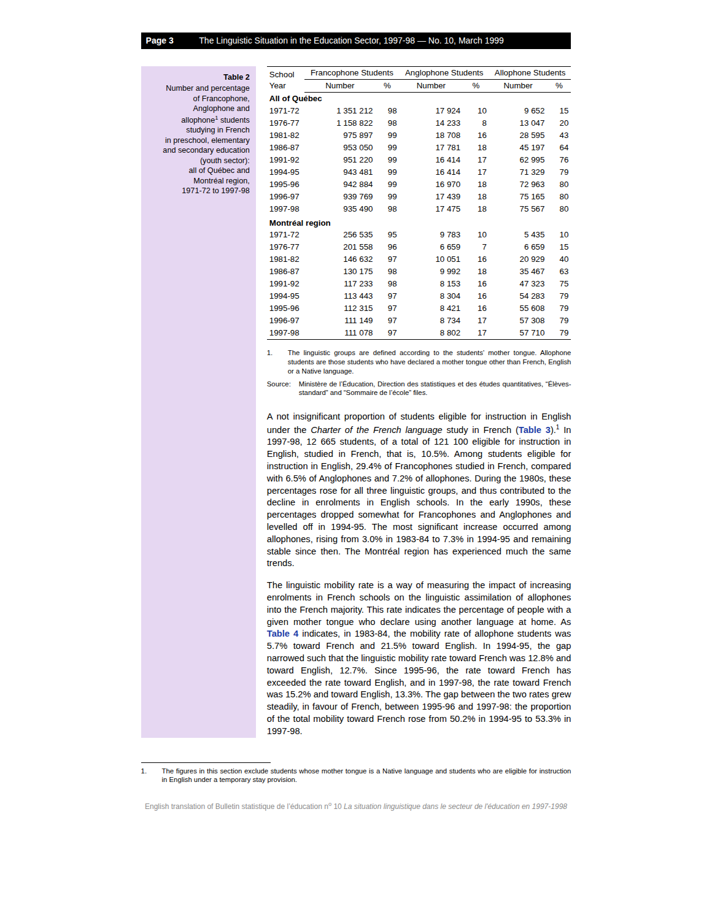Page 3
The Linguistic Situation in the Education Sector, 1997-98 — No. 10, March 1999
Table 2 Number and percentage
of Francophone,
Anglophone and
allophone1 students
studying in French
in preschool, elementary
and secondary education
(youth sector):
all of Québec and
Montréal region,
1971-72 to 1997-98
| School Year | Francophone Students | Anglophone Students | Allophone Students |
| --- | --- | --- | --- |
| Number | % | Number | % | Number | % |
| All of Québec |
| 1971-72 | 1 351 212 | 98 | 17 924 | 10 | 9 652 | 15 |
| 1976-77 | 1 158 822 | 98 | 14 233 | 8 | 13 047 | 20 |
| 1981-82 | 975 897 | 99 | 18 708 | 16 | 28 595 | 43 |
| 1986-87 | 953 050 | 99 | 17 781 | 18 | 45 197 | 64 |
| 1991-92 | 951 220 | 99 | 16 414 | 17 | 62 995 | 76 |
| 1994-95 | 943 481 | 99 | 16 414 | 17 | 71 329 | 79 |
| 1995-96 | 942 884 | 99 | 16 970 | 18 | 72 963 | 80 |
| 1996-97 | 939 769 | 99 | 17 439 | 18 | 75 165 | 80 |
| 1997-98 | 935 490 | 98 | 17 475 | 18 | 75 567 | 80 |
| Montréal region |
| 1971-72 | 256 535 | 95 | 9 783 | 10 | 5 435 | 10 |
| 1976-77 | 201 558 | 96 | 6 659 | 7 | 6 659 | 15 |
| 1981-82 | 146 632 | 97 | 10 051 | 16 | 20 929 | 40 |
| 1986-87 | 130 175 | 98 | 9 992 | 18 | 35 467 | 63 |
| 1991-92 | 117 233 | 98 | 8 153 | 16 | 47 323 | 75 |
| 1994-95 | 113 443 | 97 | 8 304 | 16 | 54 283 | 79 |
| 1995-96 | 112 315 | 97 | 8 421 | 16 | 55 608 | 79 |
| 1996-97 | 111 149 | 97 | 8 734 | 17 | 57 308 | 79 |
| 1997-98 | 111 078 | 97 | 8 802 | 17 | 57 710 | 79 |
1.
The linguistic groups are defined according to the students’ mother tongue. Allophone students are those students who have declared a mother tongue other than French, English or a Native language.
Source:
Ministère de l’Éducation, Direction des statistiques et des études quantitatives, “Élèves-standard” and “Sommaire de l’école” files.
A not insignificant proportion of students eligible for instruction in English under the Charter of the French language study in French (Table 3).1 In 1997-98, 12 665 students, of a total of 121 100 eligible for instruction in English, studied in French, that is, 10.5%. Among students eligible for instruction in English, 29.4% of Francophones studied in French, compared with 6.5% of Anglophones and 7.2% of allophones. During the 1980s, these percentages rose for all three linguistic groups, and thus contributed to the decline in enrolments in English schools. In the early 1990s, these percentages dropped somewhat for Francophones and Anglophones and levelled off in 1994-95. The most significant increase occurred among allophones, rising from 3.0% in 1983-84 to 7.3% in 1994-95 and remaining stable since then. The Montréal region has experienced much the same trends.
The linguistic mobility rate is a way of measuring the impact of increasing enrolments in French schools on the linguistic assimilation of allophones into the French majority. This rate indicates the percentage of people with a given mother tongue who declare using another language at home. As Table 4 indicates, in 1983-84, the mobility rate of allophone students was 5.7% toward French and 21.5% toward English. In 1994-95, the gap narrowed such that the linguistic mobility rate toward French was 12.8% and toward English, 12.7%. Since 1995-96, the rate toward French has exceeded the rate toward English, and in 1997-98, the rate toward French was 15.2% and toward English, 13.3%. The gap between the two rates grew steadily, in favour of French, between 1995-96 and 1997-98: the proportion of the total mobility toward French rose from 50.2% in 1994-95 to 53.3% in 1997-98.
1.
The figures in this section exclude students whose mother tongue is a Native language and students who are eligible for instruction in English under a temporary stay provision.
English translation of Bulletin statistique de l’éducation no 10 La situation linguistique dans le secteur de l'éducation en 1997-1998